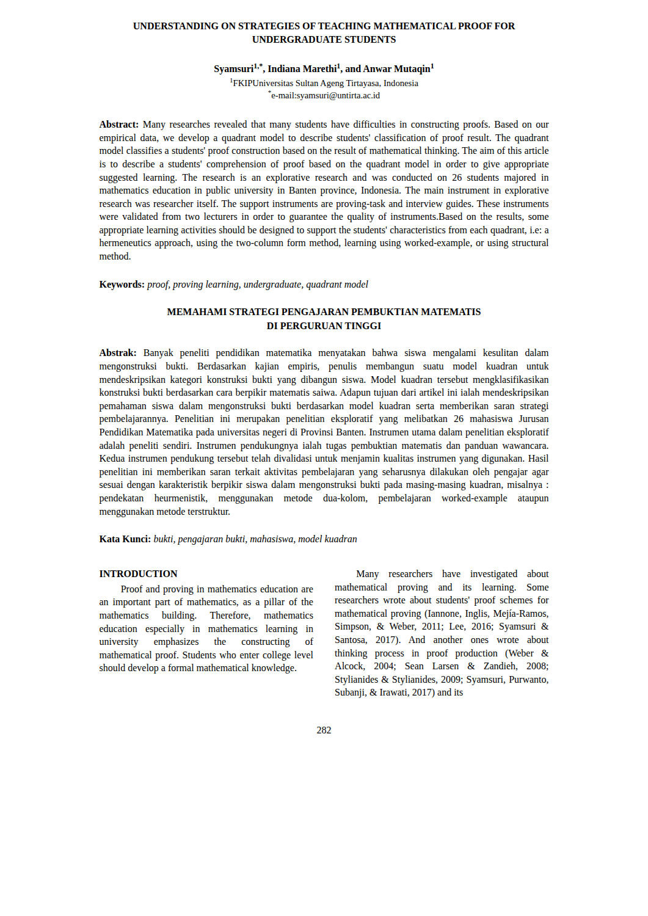Understanding on Strategies of Teaching Mathematical Proof for Undergraduate Students
Syamsuri1,*, Indiana Marethi1, and Anwar Mutaqin1
1FKIPUniversitas Sultan Ageng Tirtayasa, Indonesia
*e-mail:syamsuri@untirta.ac.id
Abstract: Many researches revealed that many students have difficulties in constructing proofs. Based on our empirical data, we develop a quadrant model to describe students' classification of proof result. The quadrant model classifies a students' proof construction based on the result of mathematical thinking. The aim of this article is to describe a students' comprehension of proof based on the quadrant model in order to give appropriate suggested learning. The research is an explorative research and was conducted on 26 students majored in mathematics education in public university in Banten province, Indonesia. The main instrument in explorative research was researcher itself. The support instruments are proving-task and interview guides. These instruments were validated from two lecturers in order to guarantee the quality of instruments.Based on the results, some appropriate learning activities should be designed to support the students' characteristics from each quadrant, i.e: a hermeneutics approach, using the two-column form method, learning using worked-example, or using structural method.
Keywords: proof, proving learning, undergraduate, quadrant model
Memahami Strategi Pengajaran Pembuktian Matematis
di Perguruan Tinggi
Abstrak: Banyak peneliti pendidikan matematika menyatakan bahwa siswa mengalami kesulitan dalam mengonstruksi bukti. Berdasarkan kajian empiris, penulis membangun suatu model kuadran untuk mendeskripsikan kategori konstruksi bukti yang dibangun siswa. Model kuadran tersebut mengklasifikasikan konstruksi bukti berdasarkan cara berpikir matematis saiwa. Adapun tujuan dari artikel ini ialah mendeskripsikan pemahaman siswa dalam mengonstruksi bukti berdasarkan model kuadran serta memberikan saran strategi pembelajarannya. Penelitian ini merupakan penelitian eksploratif yang melibatkan 26 mahasiswa Jurusan Pendidikan Matematika pada universitas negeri di Provinsi Banten. Instrumen utama dalam penelitian eksploratif adalah peneliti sendiri. Instrumen pendukungnya ialah tugas pembuktian matematis dan panduan wawancara. Kedua instrumen pendukung tersebut telah divalidasi untuk menjamin kualitas instrumen yang digunakan. Hasil penelitian ini memberikan saran terkait aktivitas pembelajaran yang seharusnya dilakukan oleh pengajar agar sesuai dengan karakteristik berpikir siswa dalam mengonstruksi bukti pada masing-masing kuadran, misalnya : pendekatan heurmenistik, menggunakan metode dua-kolom, pembelajaran worked-example ataupun menggunakan metode terstruktur.
Kata Kunci: bukti, pengajaran bukti, mahasiswa, model kuadran
Introduction
Proof and proving in mathematics education are an important part of mathematics, as a pillar of the mathematics building. Therefore, mathematics education especially in mathematics learning in university emphasizes the constructing of mathematical proof. Students who enter college level should develop a formal mathematical knowledge.
Many researchers have investigated about mathematical proving and its learning. Some researchers wrote about students' proof schemes for mathematical proving (Iannone, Inglis, Mejía-Ramos, Simpson, & Weber, 2011; Lee, 2016; Syamsuri & Santosa, 2017). And another ones wrote about thinking process in proof production (Weber & Alcock, 2004; Sean Larsen & Zandieh, 2008; Stylianides & Stylianides, 2009; Syamsuri, Purwanto, Subanji, & Irawati, 2017) and its
282